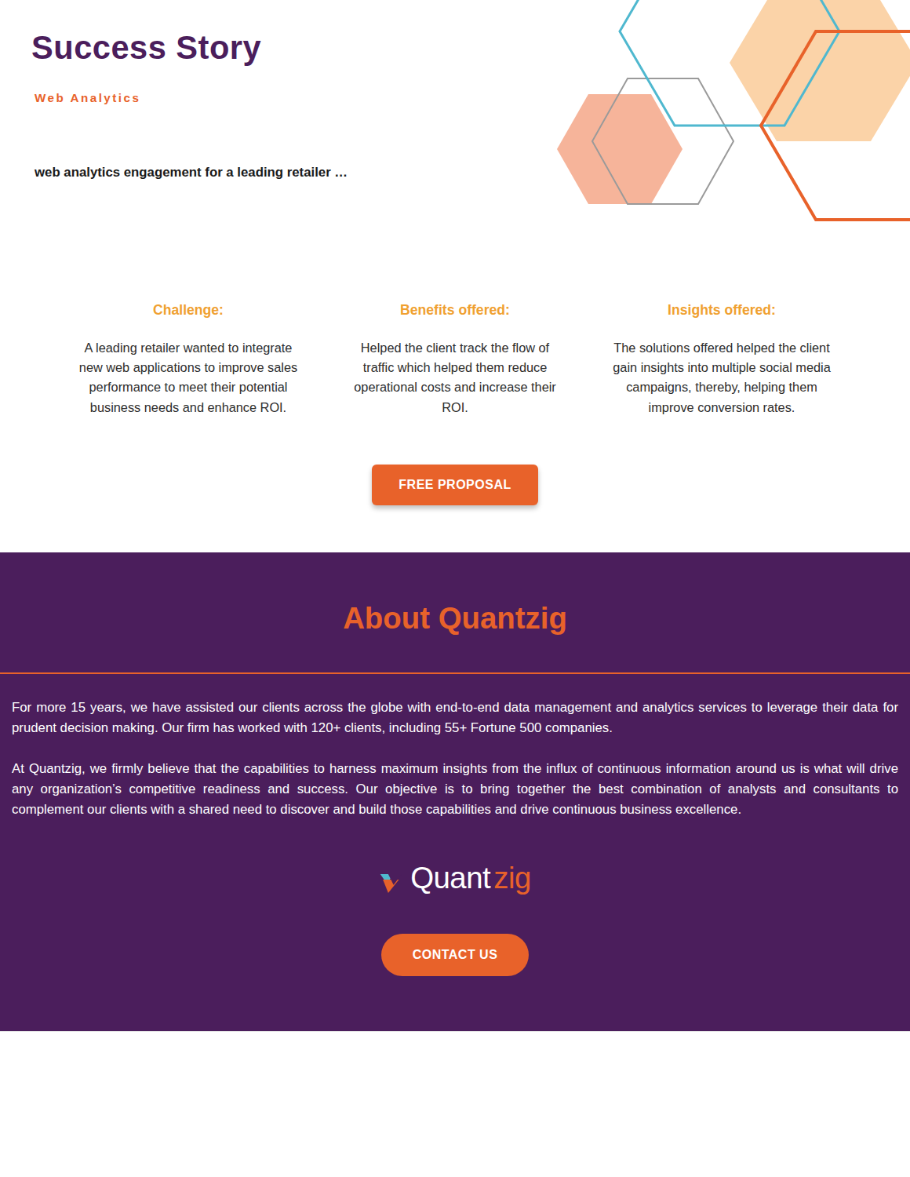Success Story
Web Analytics
web analytics engagement for a leading retailer …
Challenge:
A leading retailer wanted to integrate new web applications to improve sales performance to meet their potential business needs and enhance ROI.
Benefits offered:
Helped the client track the flow of traffic which helped them reduce operational costs and increase their ROI.
Insights offered:
The solutions offered helped the client gain insights into multiple social media campaigns, thereby, helping them improve conversion rates.
FREE PROPOSAL
About Quantzig
For more 15 years, we have assisted our clients across the globe with end-to-end data management and analytics services to leverage their data for prudent decision making. Our firm has worked with 120+ clients, including 55+ Fortune 500 companies.
At Quantzig, we firmly believe that the capabilities to harness maximum insights from the influx of continuous information around us is what will drive any organization’s competitive readiness and success. Our objective is to bring together the best combination of analysts and consultants to complement our clients with a shared need to discover and build those capabilities and drive continuous business excellence.
Quant zig
CONTACT US